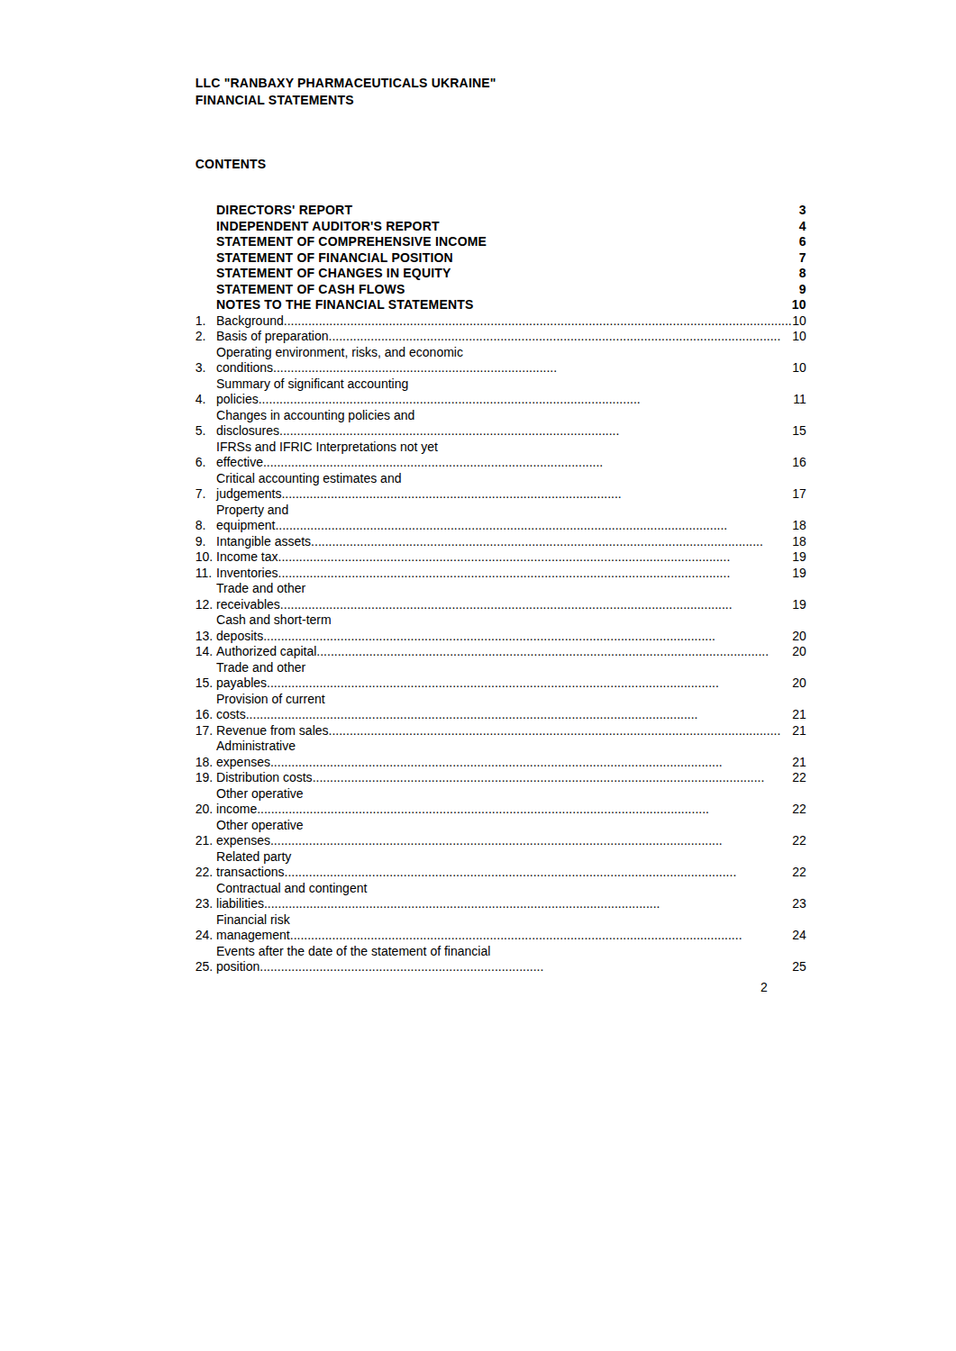LLC "RANBAXY PHARMACEUTICALS UKRAINE"
FINANCIAL STATEMENTS
CONTENTS
| | DIRECTORS' REPORT | 3 |
| | INDEPENDENT AUDITOR'S REPORT | 4 |
| | STATEMENT OF COMPREHENSIVE INCOME | 6 |
| | STATEMENT OF FINANCIAL POSITION | 7 |
| | STATEMENT OF CHANGES IN EQUITY | 8 |
| | STATEMENT OF CASH FLOWS | 9 |
| | NOTES TO THE FINANCIAL STATEMENTS | 10 |
| 1. | Background ................................................................................................................................................. | 10 |
| 2. | Basis of preparation ................................................................................................................................. | 10 |
| 3. | Operating environment, risks, and economic conditions ................................................................................. | 10 |
| 4. | Summary of significant accounting policies ............................................................................................................. | 11 |
| 5. | Changes in accounting policies and disclosures ................................................................................................. | 15 |
| 6. | IFRSs and IFRIC Interpretations not yet effective ................................................................................................. | 16 |
| 7. | Critical accounting estimates and judgements ................................................................................................. | 17 |
| 8. | Property and equipment ................................................................................................................................. | 18 |
| 9. | Intangible assets ................................................................................................................................. | 18 |
| 10. | Income tax ................................................................................................................................. | 19 |
| 11. | Inventories ................................................................................................................................. | 19 |
| 12. | Trade and other receivables ................................................................................................................................. | 19 |
| 13. | Cash and short-term deposits ................................................................................................................................. | 20 |
| 14. | Authorized capital ................................................................................................................................. | 20 |
| 15. | Trade and other payables ................................................................................................................................. | 20 |
| 16. | Provision of current costs ................................................................................................................................. | 21 |
| 17. | Revenue from sales ................................................................................................................................. | 21 |
| 18. | Administrative expenses ................................................................................................................................. | 21 |
| 19. | Distribution costs ................................................................................................................................. | 22 |
| 20. | Other operative income ................................................................................................................................. | 22 |
| 21. | Other operative expenses ................................................................................................................................. | 22 |
| 22. | Related party transactions ................................................................................................................................. | 22 |
| 23. | Contractual and contingent liabilities ................................................................................................................. | 23 |
| 24. | Financial risk management ................................................................................................................................. | 24 |
| 25. | Events after the date of the statement of financial position ................................................................................. | 25 |
2